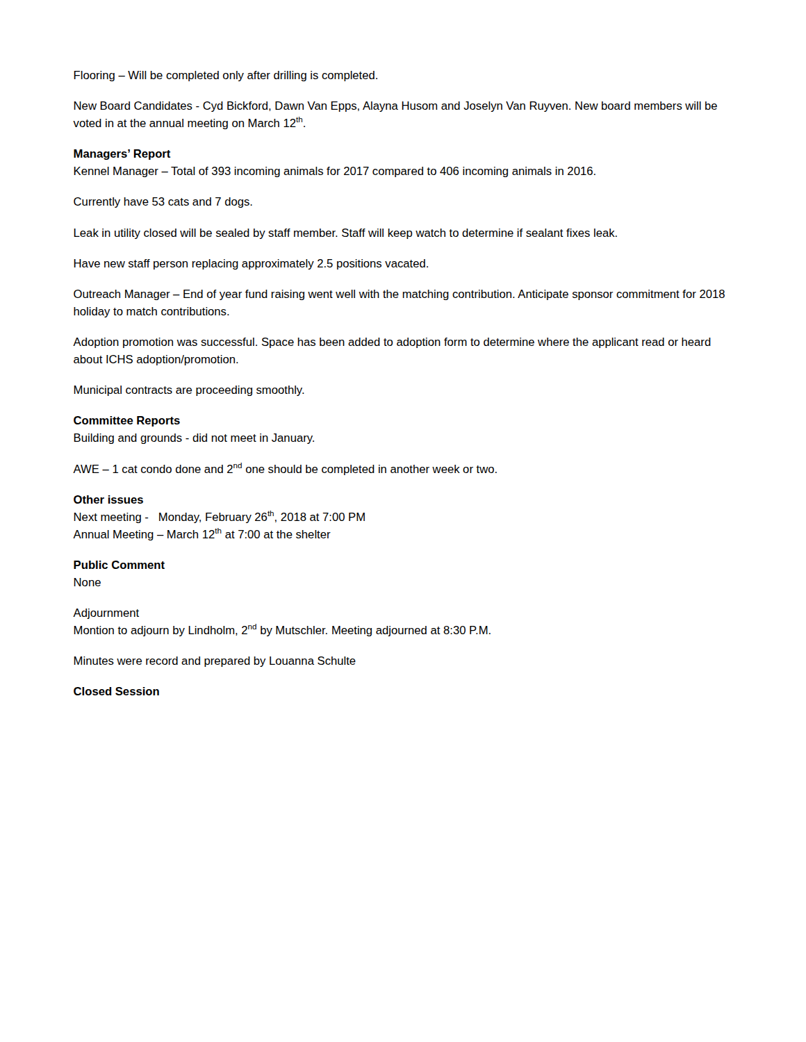Flooring – Will be completed only after drilling is completed.
New Board Candidates - Cyd Bickford, Dawn Van Epps, Alayna Husom and Joselyn Van Ruyven. New board members will be voted in at the annual meeting on March 12th.
Managers’ Report
Kennel Manager – Total of 393 incoming animals for 2017 compared to 406 incoming animals in 2016.
Currently have 53 cats and 7 dogs.
Leak in utility closed will be sealed by staff member. Staff will keep watch to determine if sealant fixes leak.
Have new staff person replacing approximately 2.5 positions vacated.
Outreach Manager – End of year fund raising went well with the matching contribution. Anticipate sponsor commitment for 2018 holiday to match contributions.
Adoption promotion was successful. Space has been added to adoption form to determine where the applicant read or heard about ICHS adoption/promotion.
Municipal contracts are proceeding smoothly.
Committee Reports
Building and grounds - did not meet in January.
AWE – 1 cat condo done and 2nd one should be completed in another week or two.
Other issues
Next meeting - Monday, February 26th, 2018 at 7:00 PM
Annual Meeting – March 12th at 7:00 at the shelter
Public Comment
None
Adjournment
Montion to adjourn by Lindholm, 2nd by Mutschler. Meeting adjourned at 8:30 P.M.
Minutes were record and prepared by Louanna Schulte
Closed Session